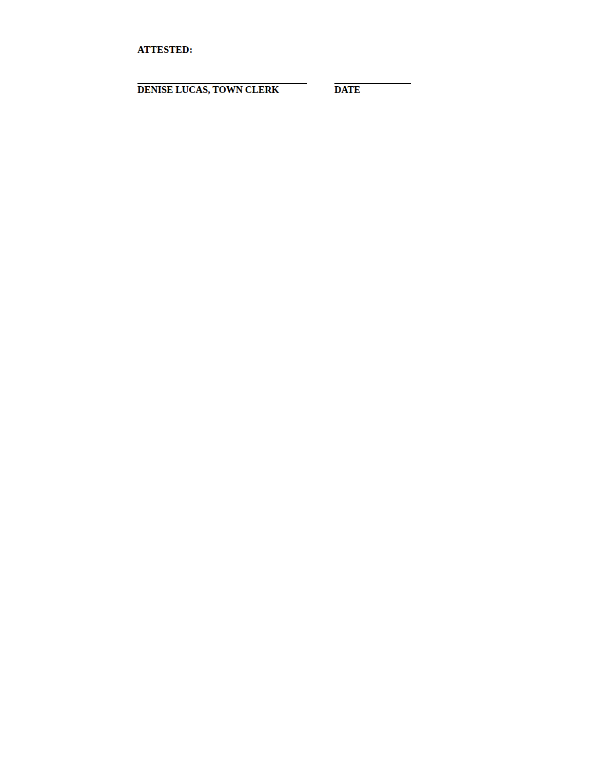ATTESTED:
| DENISE LUCAS, TOWN CLERK | | DATE |